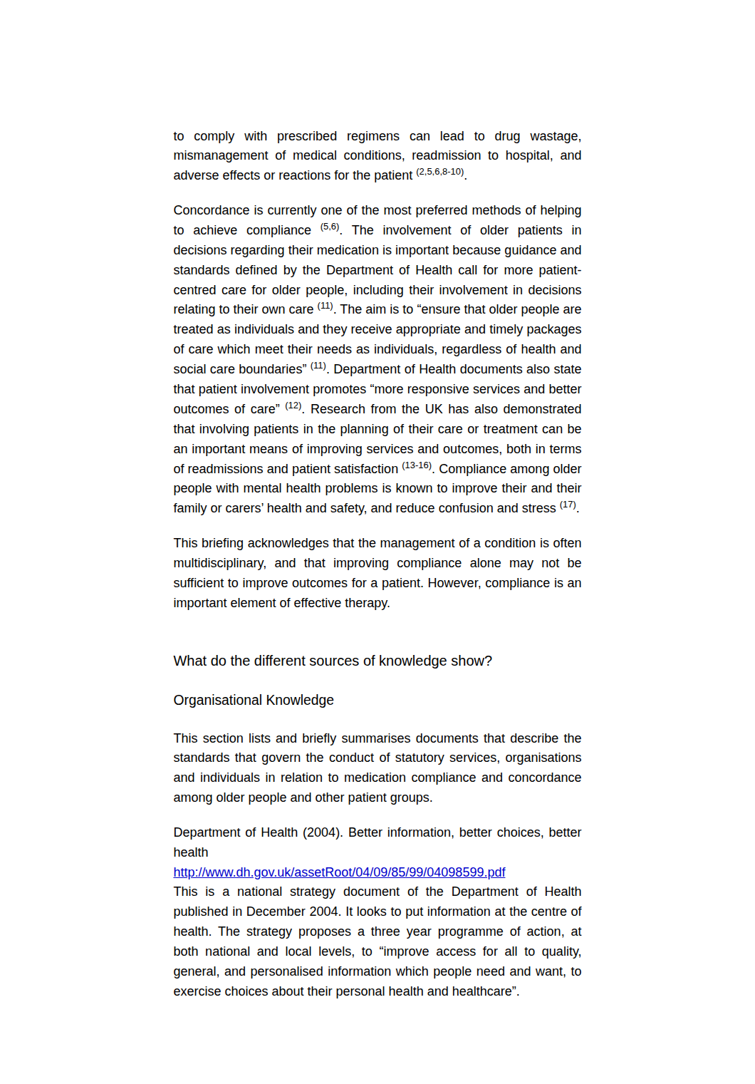to comply with prescribed regimens can lead to drug wastage, mismanagement of medical conditions, readmission to hospital, and adverse effects or reactions for the patient (2,5,6,8-10).
Concordance is currently one of the most preferred methods of helping to achieve compliance (5,6). The involvement of older patients in decisions regarding their medication is important because guidance and standards defined by the Department of Health call for more patient-centred care for older people, including their involvement in decisions relating to their own care (11). The aim is to “ensure that older people are treated as individuals and they receive appropriate and timely packages of care which meet their needs as individuals, regardless of health and social care boundaries” (11). Department of Health documents also state that patient involvement promotes “more responsive services and better outcomes of care” (12). Research from the UK has also demonstrated that involving patients in the planning of their care or treatment can be an important means of improving services and outcomes, both in terms of readmissions and patient satisfaction (13-16). Compliance among older people with mental health problems is known to improve their and their family or carers’ health and safety, and reduce confusion and stress (17).
This briefing acknowledges that the management of a condition is often multidisciplinary, and that improving compliance alone may not be sufficient to improve outcomes for a patient. However, compliance is an important element of effective therapy.
What do the different sources of knowledge show?
Organisational Knowledge
This section lists and briefly summarises documents that describe the standards that govern the conduct of statutory services, organisations and individuals in relation to medication compliance and concordance among older people and other patient groups.
Department of Health (2004). Better information, better choices, better health
http://www.dh.gov.uk/assetRoot/04/09/85/99/04098599.pdf
This is a national strategy document of the Department of Health published in December 2004. It looks to put information at the centre of health. The strategy proposes a three year programme of action, at both national and local levels, to “improve access for all to quality, general, and personalised information which people need and want, to exercise choices about their personal health and healthcare”.